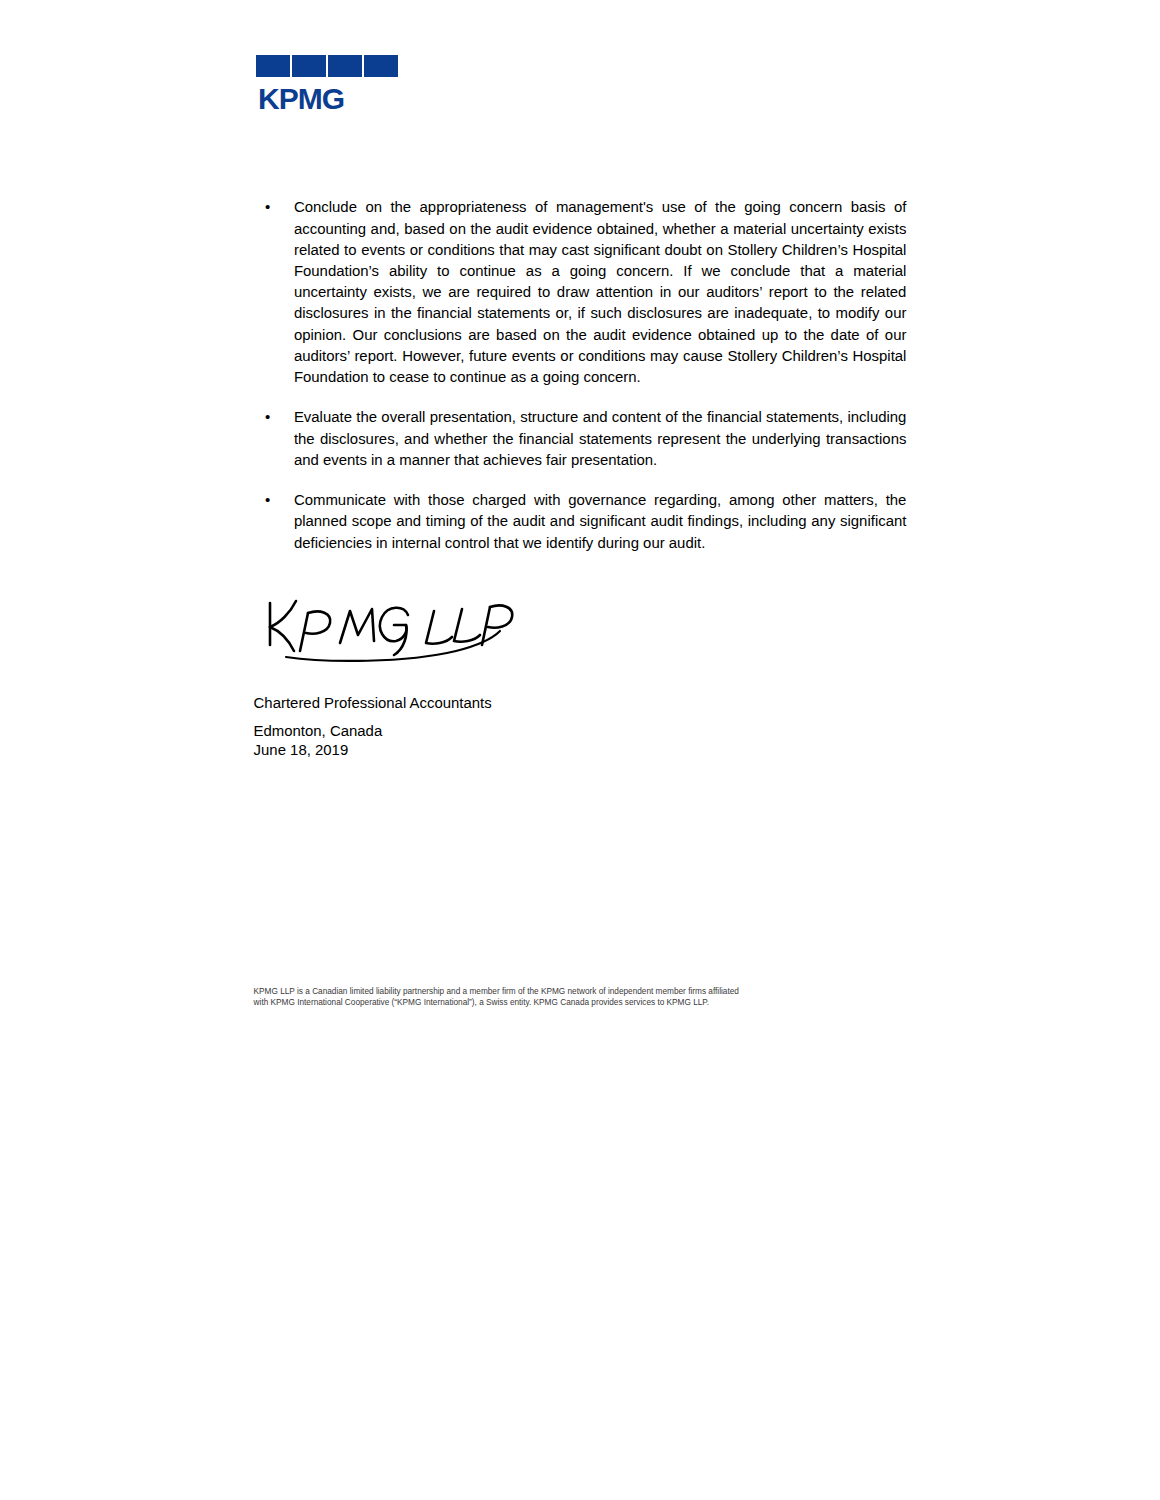KPMG
Conclude on the appropriateness of management's use of the going concern basis of accounting and, based on the audit evidence obtained, whether a material uncertainty exists related to events or conditions that may cast significant doubt on Stollery Children’s Hospital Foundation’s ability to continue as a going concern. If we conclude that a material uncertainty exists, we are required to draw attention in our auditors’ report to the related disclosures in the financial statements or, if such disclosures are inadequate, to modify our opinion. Our conclusions are based on the audit evidence obtained up to the date of our auditors’ report. However, future events or conditions may cause Stollery Children’s Hospital Foundation to cease to continue as a going concern.
Evaluate the overall presentation, structure and content of the financial statements, including the disclosures, and whether the financial statements represent the underlying transactions and events in a manner that achieves fair presentation.
Communicate with those charged with governance regarding, among other matters, the planned scope and timing of the audit and significant audit findings, including any significant deficiencies in internal control that we identify during our audit.
Chartered Professional Accountants
Edmonton, Canada
June 18, 2019
KPMG LLP is a Canadian limited liability partnership and a member firm of the KPMG network of independent member firms affiliated with KPMG International Cooperative (“KPMG International”), a Swiss entity. KPMG Canada provides services to KPMG LLP.